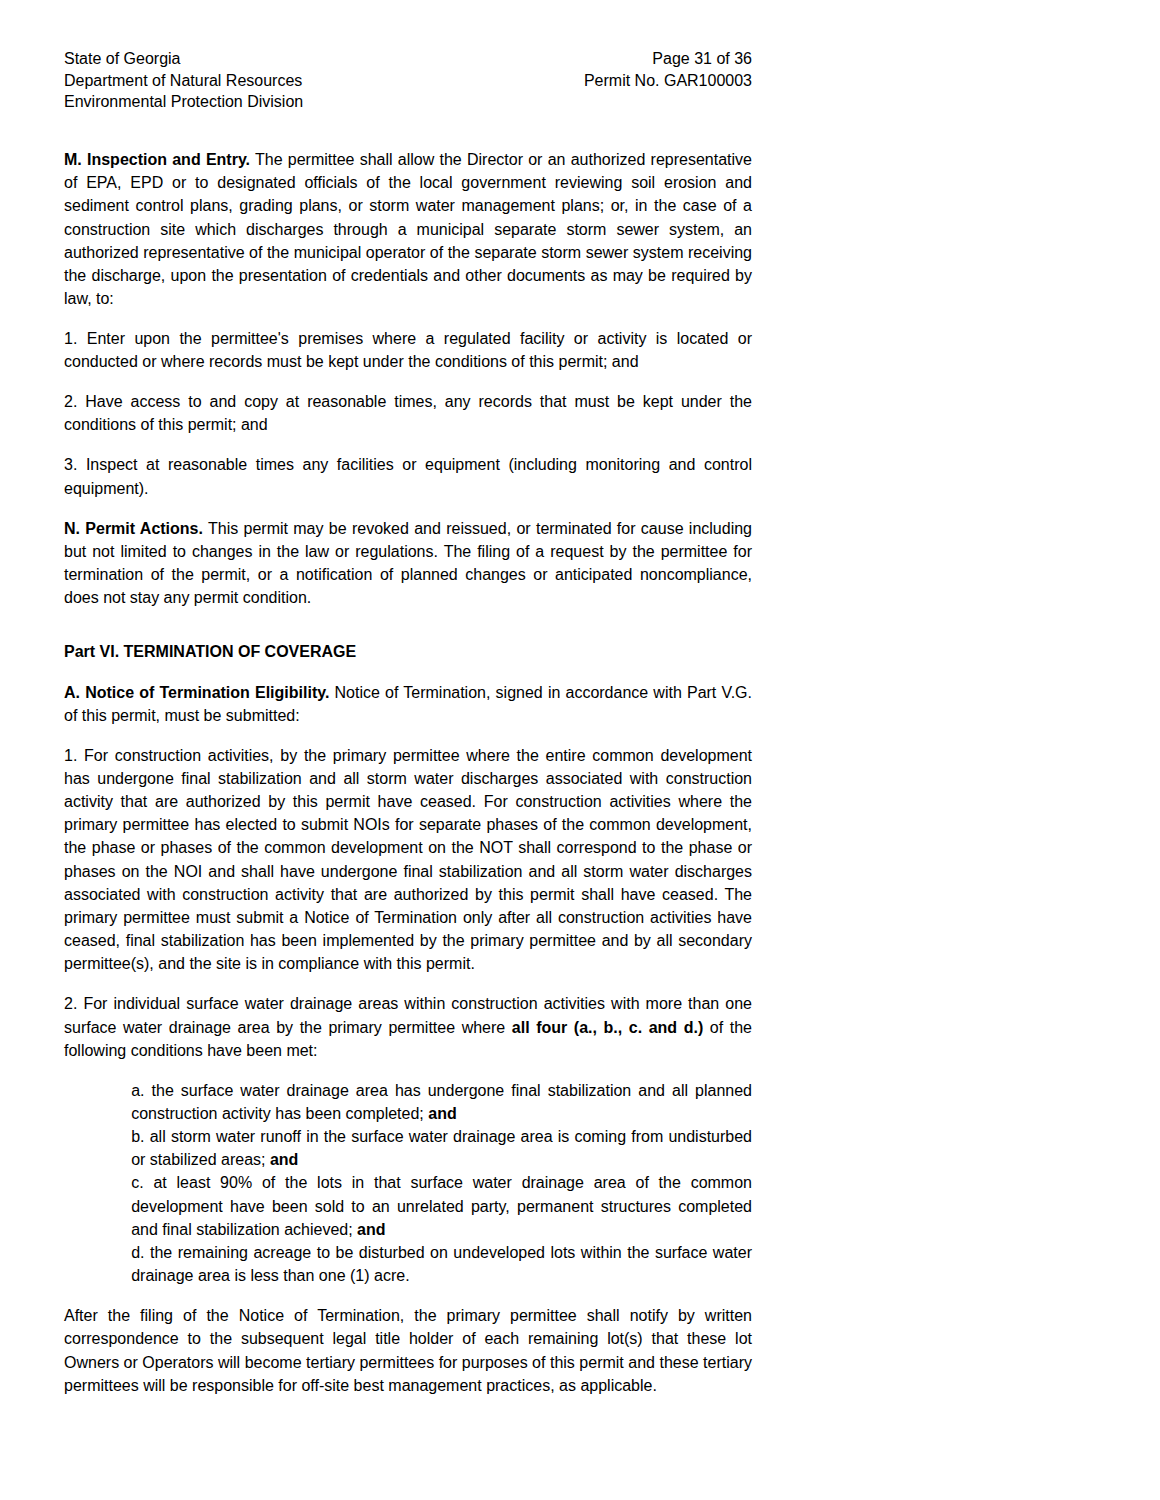State of Georgia
Department of Natural Resources
Environmental Protection Division
Page 31 of 36
Permit No. GAR100003
M. Inspection and Entry. The permittee shall allow the Director or an authorized representative of EPA, EPD or to designated officials of the local government reviewing soil erosion and sediment control plans, grading plans, or storm water management plans; or, in the case of a construction site which discharges through a municipal separate storm sewer system, an authorized representative of the municipal operator of the separate storm sewer system receiving the discharge, upon the presentation of credentials and other documents as may be required by law, to:
1. Enter upon the permittee's premises where a regulated facility or activity is located or conducted or where records must be kept under the conditions of this permit; and
2. Have access to and copy at reasonable times, any records that must be kept under the conditions of this permit; and
3. Inspect at reasonable times any facilities or equipment (including monitoring and control equipment).
N. Permit Actions. This permit may be revoked and reissued, or terminated for cause including but not limited to changes in the law or regulations. The filing of a request by the permittee for termination of the permit, or a notification of planned changes or anticipated noncompliance, does not stay any permit condition.
Part VI. TERMINATION OF COVERAGE
A. Notice of Termination Eligibility. Notice of Termination, signed in accordance with Part V.G. of this permit, must be submitted:
1. For construction activities, by the primary permittee where the entire common development has undergone final stabilization and all storm water discharges associated with construction activity that are authorized by this permit have ceased. For construction activities where the primary permittee has elected to submit NOIs for separate phases of the common development, the phase or phases of the common development on the NOT shall correspond to the phase or phases on the NOI and shall have undergone final stabilization and all storm water discharges associated with construction activity that are authorized by this permit shall have ceased. The primary permittee must submit a Notice of Termination only after all construction activities have ceased, final stabilization has been implemented by the primary permittee and by all secondary permittee(s), and the site is in compliance with this permit.
2. For individual surface water drainage areas within construction activities with more than one surface water drainage area by the primary permittee where all four (a., b., c. and d.) of the following conditions have been met:
a. the surface water drainage area has undergone final stabilization and all planned construction activity has been completed; and
b. all storm water runoff in the surface water drainage area is coming from undisturbed or stabilized areas; and
c. at least 90% of the lots in that surface water drainage area of the common development have been sold to an unrelated party, permanent structures completed and final stabilization achieved; and
d. the remaining acreage to be disturbed on undeveloped lots within the surface water drainage area is less than one (1) acre.
After the filing of the Notice of Termination, the primary permittee shall notify by written correspondence to the subsequent legal title holder of each remaining lot(s) that these lot Owners or Operators will become tertiary permittees for purposes of this permit and these tertiary permittees will be responsible for off-site best management practices, as applicable.